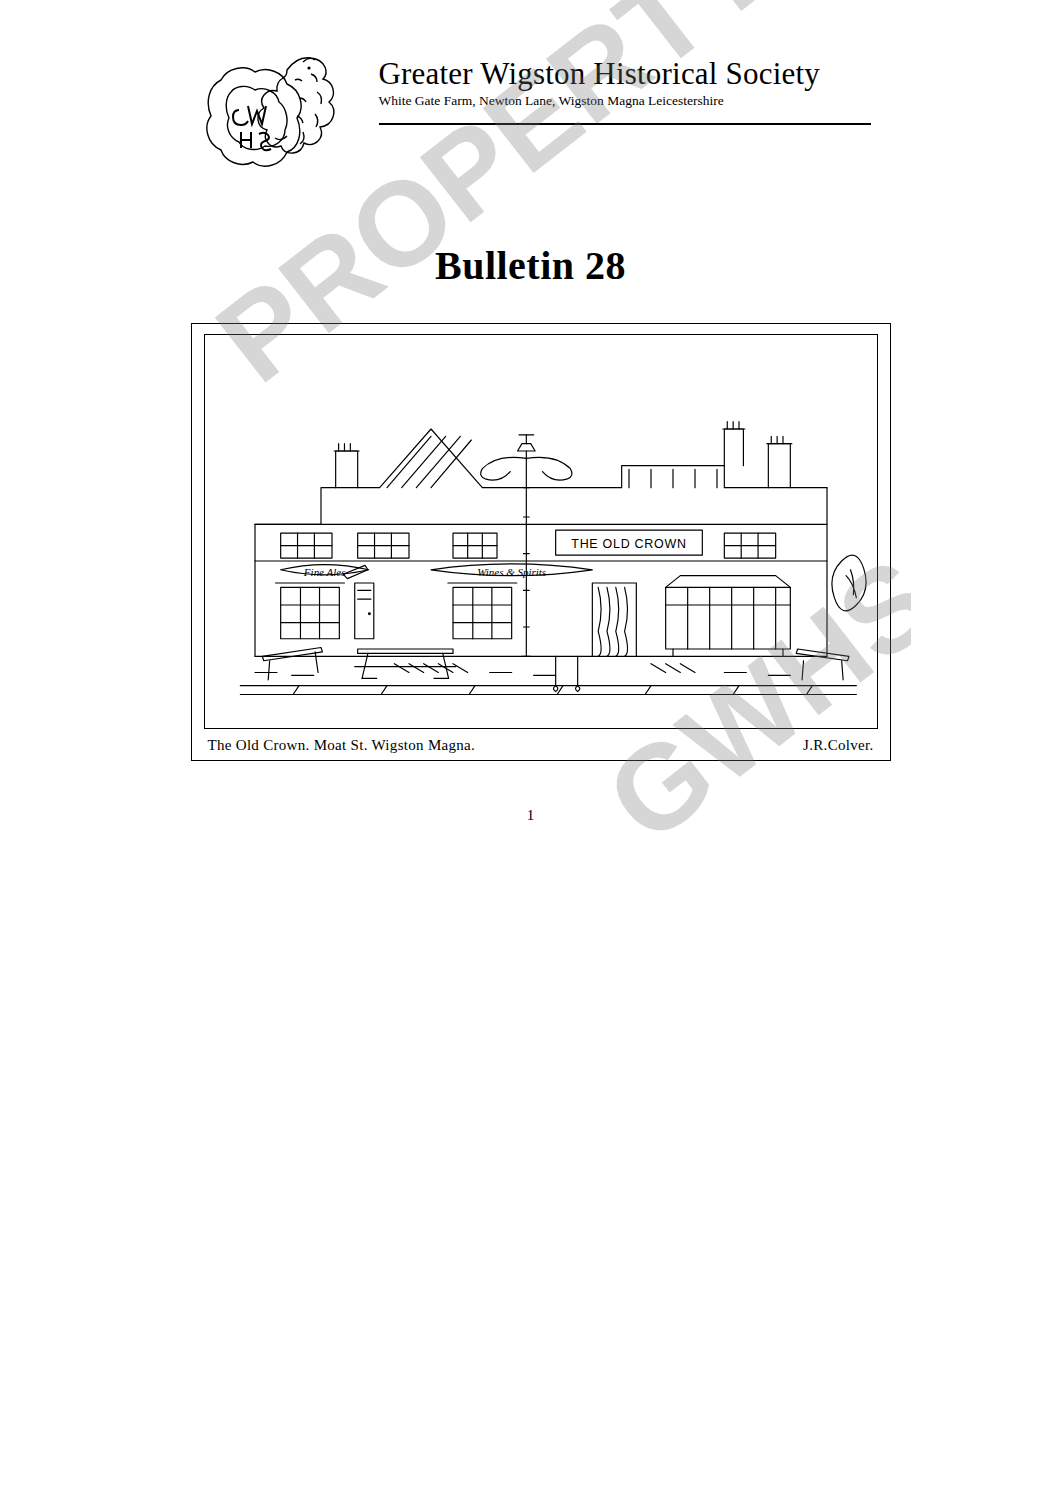GWHS crest
Greater Wigston Historical Society
White Gate Farm, Newton Lane, Wigston Magna Leicestershire
Bulletin 28
The Old Crown, Moat Street, Wigston Magna THE OLD CROWN Fine Ales Wines & Spirits
The Old Crown. Moat St. Wigston Magna. J.R.Colver.
1
PROPERTY OF GWHS